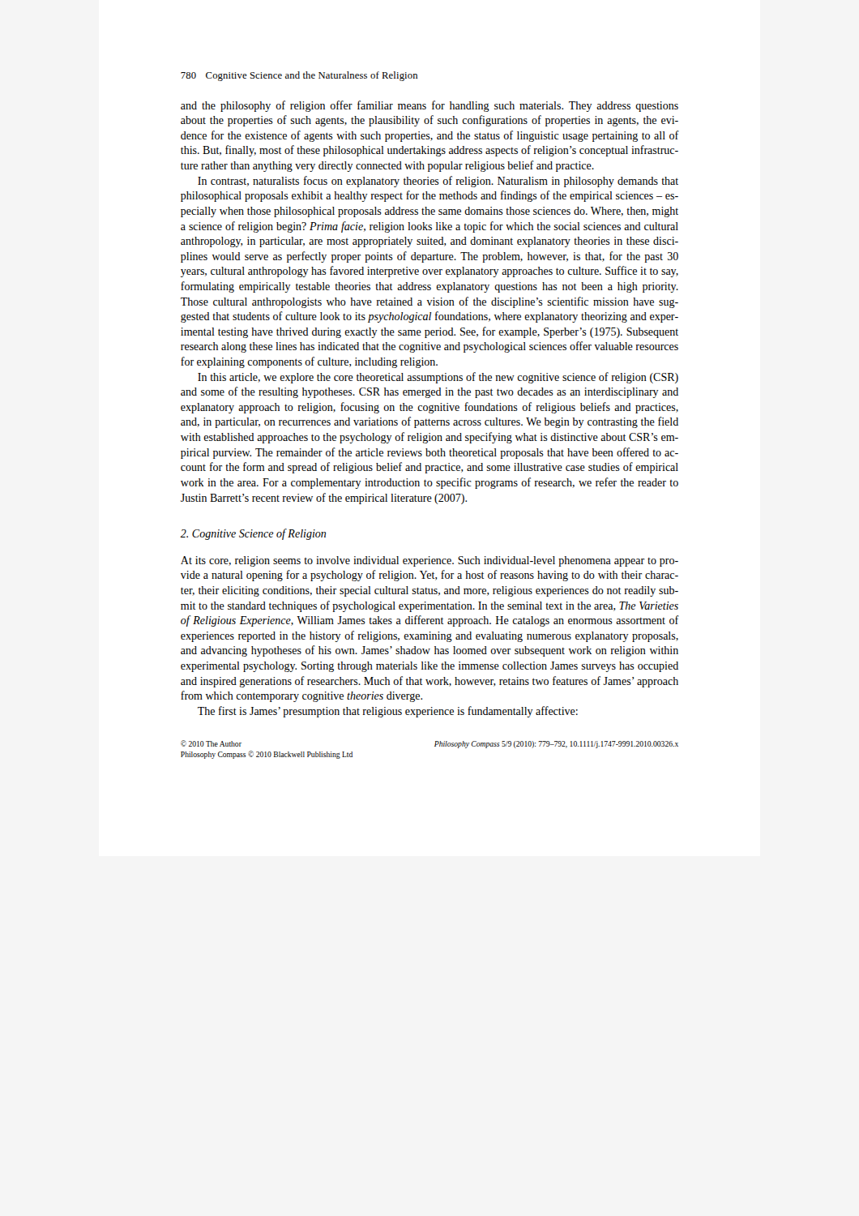780 Cognitive Science and the Naturalness of Religion
and the philosophy of religion offer familiar means for handling such materials. They address questions about the properties of such agents, the plausibility of such configurations of properties in agents, the evidence for the existence of agents with such properties, and the status of linguistic usage pertaining to all of this. But, finally, most of these philosophical undertakings address aspects of religion’s conceptual infrastructure rather than anything very directly connected with popular religious belief and practice.
In contrast, naturalists focus on explanatory theories of religion. Naturalism in philosophy demands that philosophical proposals exhibit a healthy respect for the methods and findings of the empirical sciences – especially when those philosophical proposals address the same domains those sciences do. Where, then, might a science of religion begin? Prima facie, religion looks like a topic for which the social sciences and cultural anthropology, in particular, are most appropriately suited, and dominant explanatory theories in these disciplines would serve as perfectly proper points of departure. The problem, however, is that, for the past 30 years, cultural anthropology has favored interpretive over explanatory approaches to culture. Suffice it to say, formulating empirically testable theories that address explanatory questions has not been a high priority. Those cultural anthropologists who have retained a vision of the discipline’s scientific mission have suggested that students of culture look to its psychological foundations, where explanatory theorizing and experimental testing have thrived during exactly the same period. See, for example, Sperber’s (1975). Subsequent research along these lines has indicated that the cognitive and psychological sciences offer valuable resources for explaining components of culture, including religion.
In this article, we explore the core theoretical assumptions of the new cognitive science of religion (CSR) and some of the resulting hypotheses. CSR has emerged in the past two decades as an interdisciplinary and explanatory approach to religion, focusing on the cognitive foundations of religious beliefs and practices, and, in particular, on recurrences and variations of patterns across cultures. We begin by contrasting the field with established approaches to the psychology of religion and specifying what is distinctive about CSR’s empirical purview. The remainder of the article reviews both theoretical proposals that have been offered to account for the form and spread of religious belief and practice, and some illustrative case studies of empirical work in the area. For a complementary introduction to specific programs of research, we refer the reader to Justin Barrett’s recent review of the empirical literature (2007).
2. Cognitive Science of Religion
At its core, religion seems to involve individual experience. Such individual-level phenomena appear to provide a natural opening for a psychology of religion. Yet, for a host of reasons having to do with their character, their eliciting conditions, their special cultural status, and more, religious experiences do not readily submit to the standard techniques of psychological experimentation. In the seminal text in the area, The Varieties of Religious Experience, William James takes a different approach. He catalogs an enormous assortment of experiences reported in the history of religions, examining and evaluating numerous explanatory proposals, and advancing hypotheses of his own. James’ shadow has loomed over subsequent work on religion within experimental psychology. Sorting through materials like the immense collection James surveys has occupied and inspired generations of researchers. Much of that work, however, retains two features of James’ approach from which contemporary cognitive theories diverge.
The first is James’ presumption that religious experience is fundamentally affective:
© 2010 The Author
Philosophy Compass © 2010 Blackwell Publishing Ltd
Philosophy Compass 5/9 (2010): 779–792, 10.1111/j.1747-9991.2010.00326.x